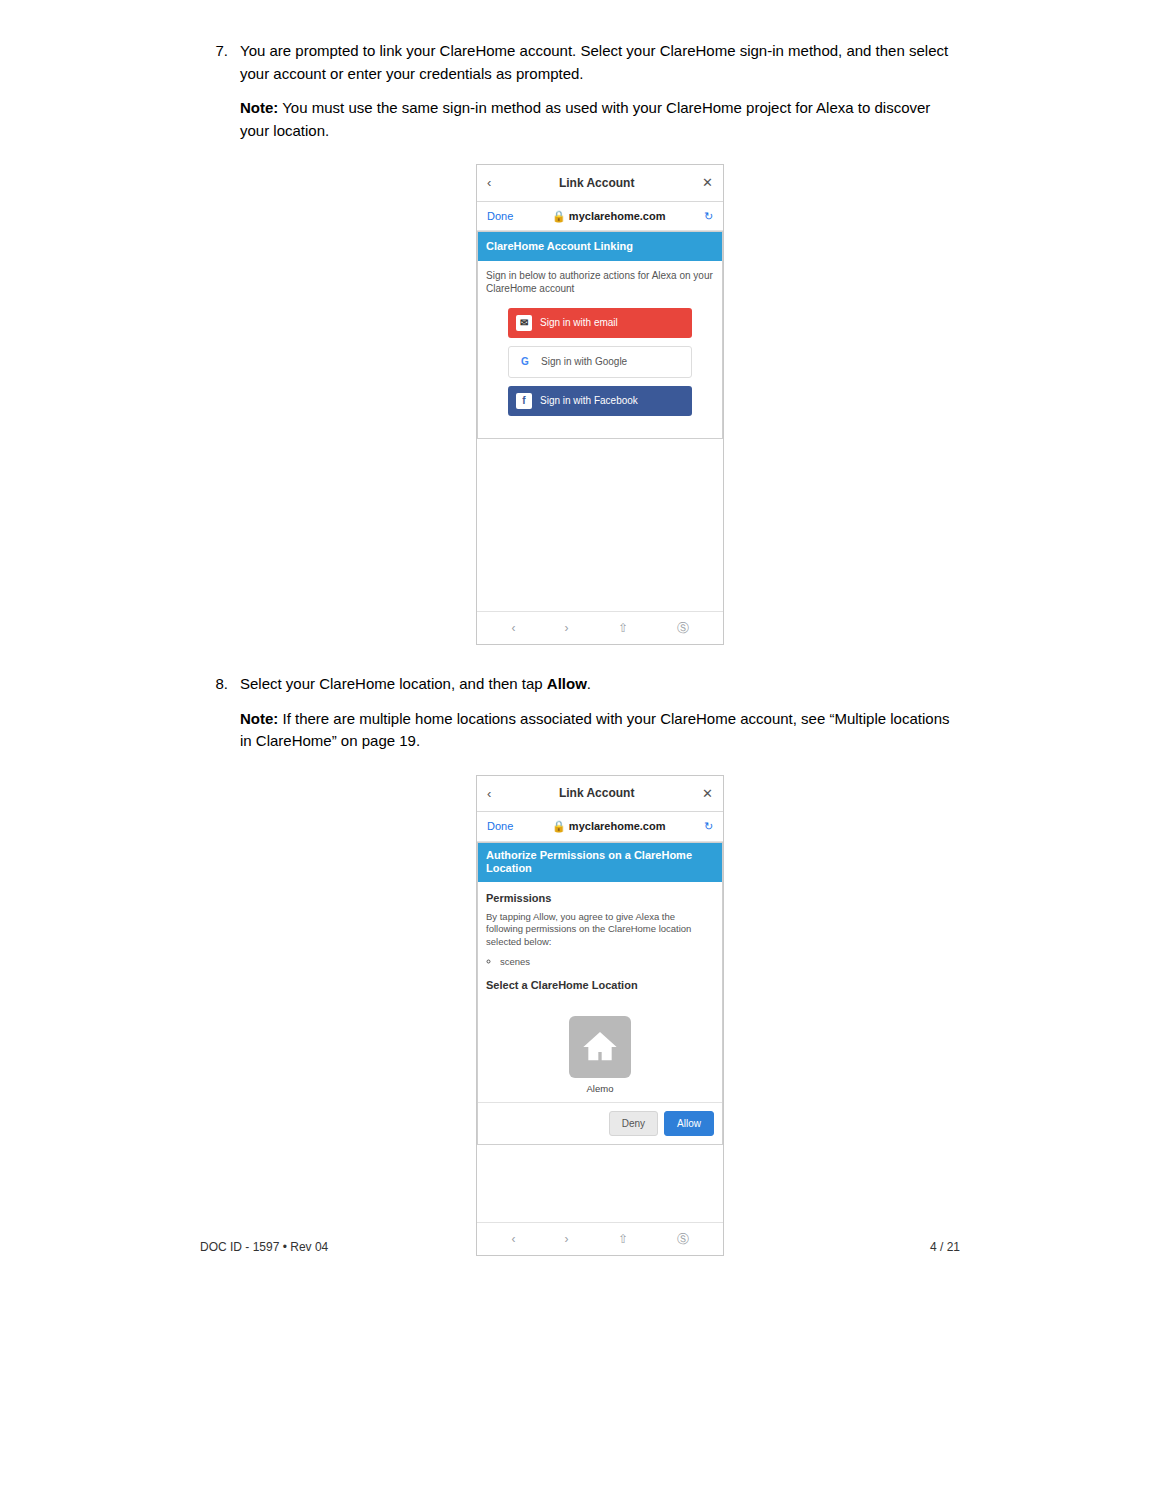7. You are prompted to link your ClareHome account. Select your ClareHome sign-in method, and then select your account or enter your credentials as prompted.
Note: You must use the same sign-in method as used with your ClareHome project for Alexa to discover your location.
‹ Link Account ✕
Done 🔒 myclarehome.com ↻
ClareHome Account Linking
Sign in below to authorize actions for Alexa on your ClareHome account
✉ Sign in with email
G Sign in with Google
f Sign in with Facebook
‹ › ⇧ Ⓢ
8. Select your ClareHome location, and then tap Allow.
Note: If there are multiple home locations associated with your ClareHome account, see “Multiple locations in ClareHome” on page 19.
‹ Link Account ✕
Done 🔒 myclarehome.com ↻
Authorize Permissions on a ClareHome Location
Permissions
By tapping Allow, you agree to give Alexa the following permissions on the ClareHome location selected below:
scenes
Select a ClareHome Location
Alemo
Deny Allow
‹ › ⇧ Ⓢ
DOC ID - 1597 • Rev 04 4 / 21